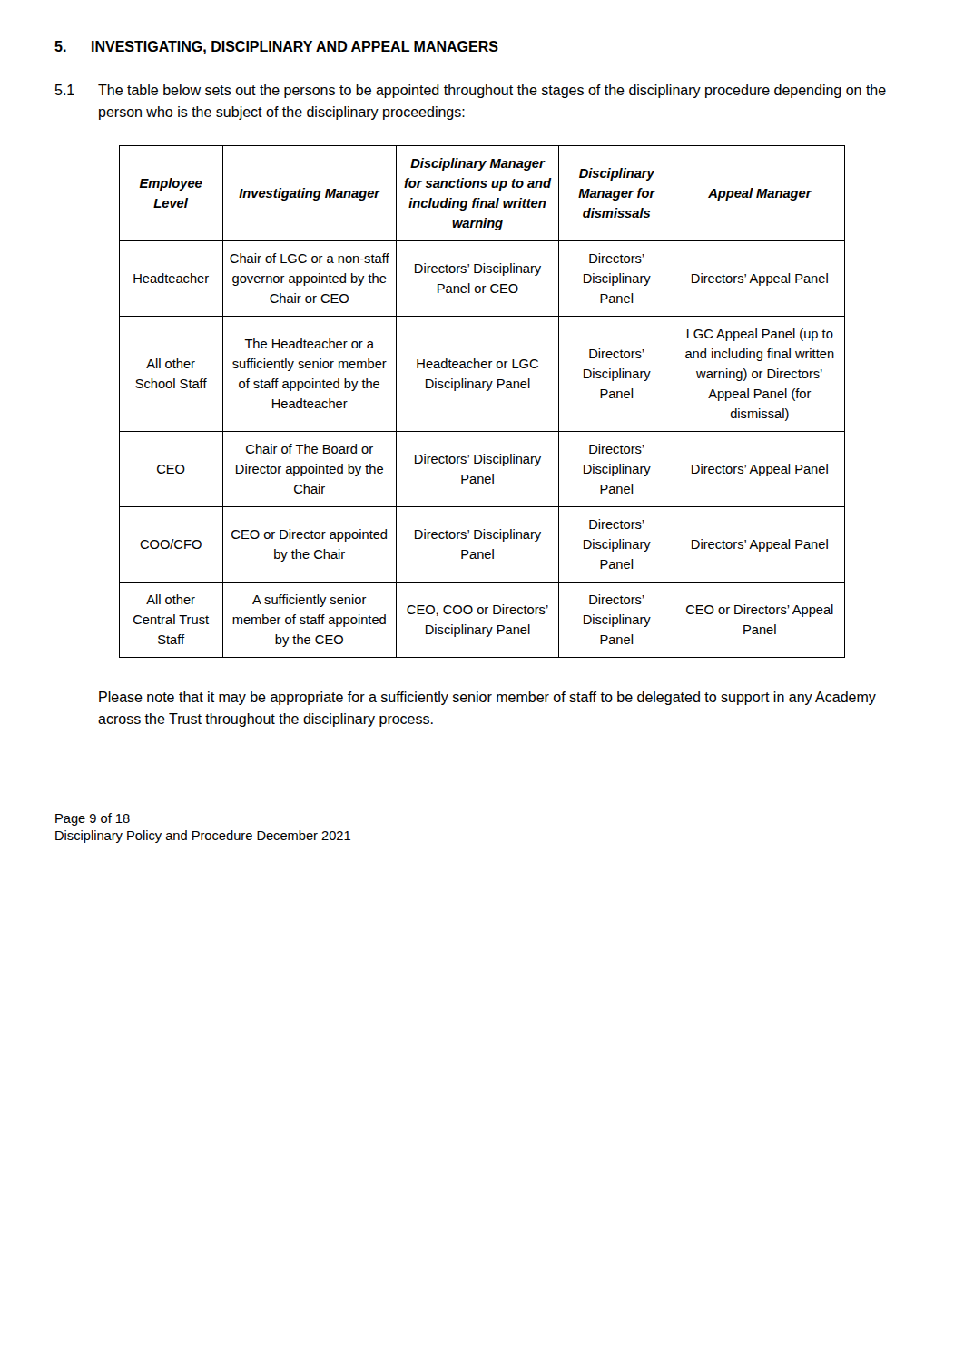5. INVESTIGATING, DISCIPLINARY AND APPEAL MANAGERS
5.1
The table below sets out the persons to be appointed throughout the stages of the disciplinary procedure depending on the person who is the subject of the disciplinary proceedings:
| Employee Level | Investigating Manager | Disciplinary Manager for sanctions up to and including final written warning | Disciplinary Manager for dismissals | Appeal Manager |
| --- | --- | --- | --- | --- |
| Headteacher | Chair of LGC or a non-staff governor appointed by the Chair or CEO | Directors’ Disciplinary Panel or CEO | Directors’ Disciplinary Panel | Directors’ Appeal Panel |
| All other School Staff | The Headteacher or a sufficiently senior member of staff appointed by the Headteacher | Headteacher or LGC Disciplinary Panel | Directors’ Disciplinary Panel | LGC Appeal Panel (up to and including final written warning) or Directors’ Appeal Panel (for dismissal) |
| CEO | Chair of The Board or Director appointed by the Chair | Directors’ Disciplinary Panel | Directors’ Disciplinary Panel | Directors’ Appeal Panel |
| COO/CFO | CEO or Director appointed by the Chair | Directors’ Disciplinary Panel | Directors’ Disciplinary Panel | Directors’ Appeal Panel |
| All other Central Trust Staff | A sufficiently senior member of staff appointed by the CEO | CEO, COO or Directors’ Disciplinary Panel | Directors’ Disciplinary Panel | CEO or Directors’ Appeal Panel |
Please note that it may be appropriate for a sufficiently senior member of staff to be delegated to support in any Academy across the Trust throughout the disciplinary process.
Page 9 of 18
Disciplinary Policy and Procedure December 2021